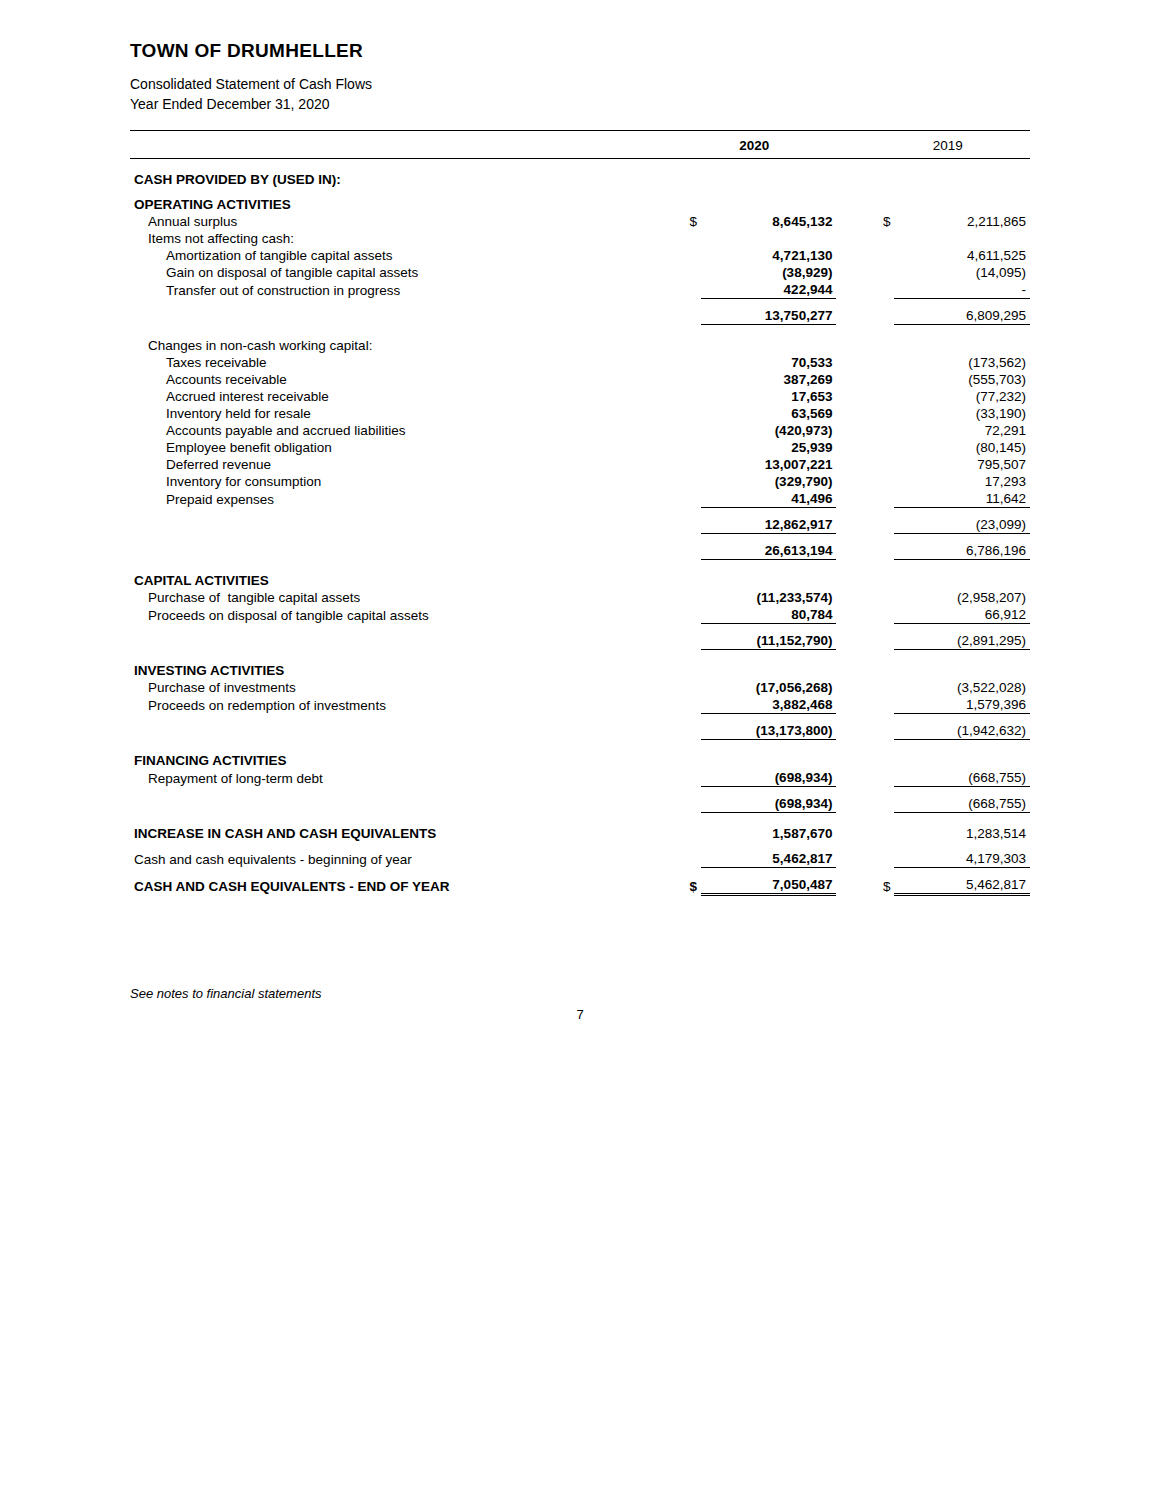TOWN OF DRUMHELLER
Consolidated Statement of Cash Flows
Year Ended December 31, 2020
| | 2020 | | 2019 |
| CASH PROVIDED BY (USED IN): | | | | | |
| OPERATING ACTIVITIES | | | | | |
| Annual surplus | $ | 8,645,132 | | $ | 2,211,865 |
| Items not affecting cash: | | | | | |
| Amortization of tangible capital assets | | 4,721,130 | | | 4,611,525 |
| Gain on disposal of tangible capital assets | | (38,929) | | | (14,095) |
| Transfer out of construction in progress | | 422,944 | | | - |
| | | 13,750,277 | | | 6,809,295 |
| Changes in non-cash working capital: | | | | | |
| Taxes receivable | | 70,533 | | | (173,562) |
| Accounts receivable | | 387,269 | | | (555,703) |
| Accrued interest receivable | | 17,653 | | | (77,232) |
| Inventory held for resale | | 63,569 | | | (33,190) |
| Accounts payable and accrued liabilities | | (420,973) | | | 72,291 |
| Employee benefit obligation | | 25,939 | | | (80,145) |
| Deferred revenue | | 13,007,221 | | | 795,507 |
| Inventory for consumption | | (329,790) | | | 17,293 |
| Prepaid expenses | | 41,496 | | | 11,642 |
| | | 12,862,917 | | | (23,099) |
| | | 26,613,194 | | | 6,786,196 |
| CAPITAL ACTIVITIES | | | | | |
| Purchase of tangible capital assets | | (11,233,574) | | | (2,958,207) |
| Proceeds on disposal of tangible capital assets | | 80,784 | | | 66,912 |
| | | (11,152,790) | | | (2,891,295) |
| INVESTING ACTIVITIES | | | | | |
| Purchase of investments | | (17,056,268) | | | (3,522,028) |
| Proceeds on redemption of investments | | 3,882,468 | | | 1,579,396 |
| | | (13,173,800) | | | (1,942,632) |
| FINANCING ACTIVITIES | | | | | |
| Repayment of long-term debt | | (698,934) | | | (668,755) |
| | | (698,934) | | | (668,755) |
| INCREASE IN CASH AND CASH EQUIVALENTS | | 1,587,670 | | | 1,283,514 |
| Cash and cash equivalents - beginning of year | | 5,462,817 | | | 4,179,303 |
| CASH AND CASH EQUIVALENTS - END OF YEAR | $ | 7,050,487 | | $ | 5,462,817 |
See notes to financial statements
7